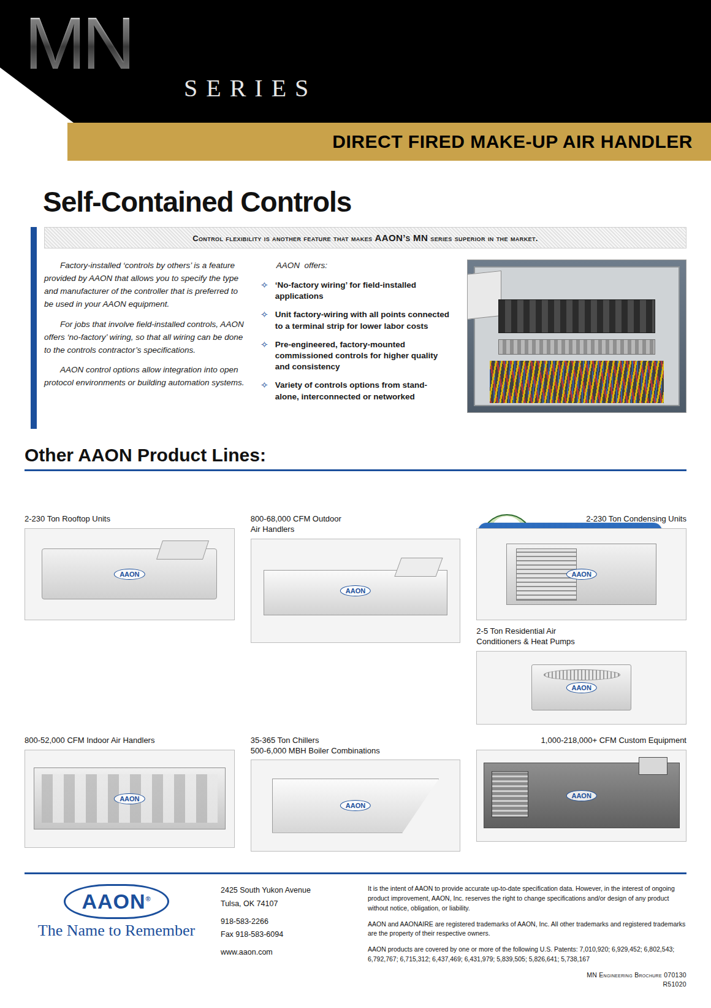MN
Series
DIRECT FIRED MAKE-UP AIR HANDLER
Self-Contained Controls
Control flexibility is another feature that makes AAON’s MN series superior in the market.
Factory-installed ‘controls by others’ is a feature provided by AAON that allows you to specify the type and manufacturer of the controller that is preferred to be used in your AAON equipment.
For jobs that involve field-installed controls, AAON offers ‘no-factory’ wiring, so that all wiring can be done to the controls contractor’s specifications.
AAON control options allow integration into open protocol environments or building automation systems.
AAON offers:
‘No-factory wiring’ for field-installed applications
Unit factory-wiring with all points connected to a terminal strip for lower labor costs
Pre-engineered, factory-mounted commissioned controls for higher quality and consistency
Variety of controls options from stand-alone, interconnected or networked
Other AAON Product Lines:
Environmentally Friendly Refrigerant
AAON
410A
All AAON Product Lines
Available with R-410A
2-230 Ton Rooftop Units
AAON
800-68,000 CFM Outdoor
Air Handlers
AAON
2-230 Ton Condensing Units
AAON
2-5 Ton Residential Air
Conditioners & Heat Pumps
AAON
800-52,000 CFM Indoor Air Handlers
AAON
35-365 Ton Chillers
500-6,000 MBH Boiler Combinations
AAON
1,000-218,000+ CFM Custom Equipment
AAON
AAON®
The Name to Remember
2425 South Yukon Avenue
Tulsa, OK 74107 918-583-2266
Fax 918-583-6094 www.aaon.com
It is the intent of AAON to provide accurate up-to-date specification data. However, in the interest of ongoing product improvement, AAON, Inc. reserves the right to change specifications and/or design of any product without notice, obligation, or liability.
AAON and AAONAIRE are registered trademarks of AAON, Inc. All other trademarks and registered trademarks are the property of their respective owners.
AAON products are covered by one or more of the following U.S. Patents: 7,010,920; 6,929,452; 6,802,543; 6,792,767; 6,715,312; 6,437,469; 6,431,979; 5,839,505; 5,826,641; 5,738,167
MN Engineering Brochure 070130
R51020